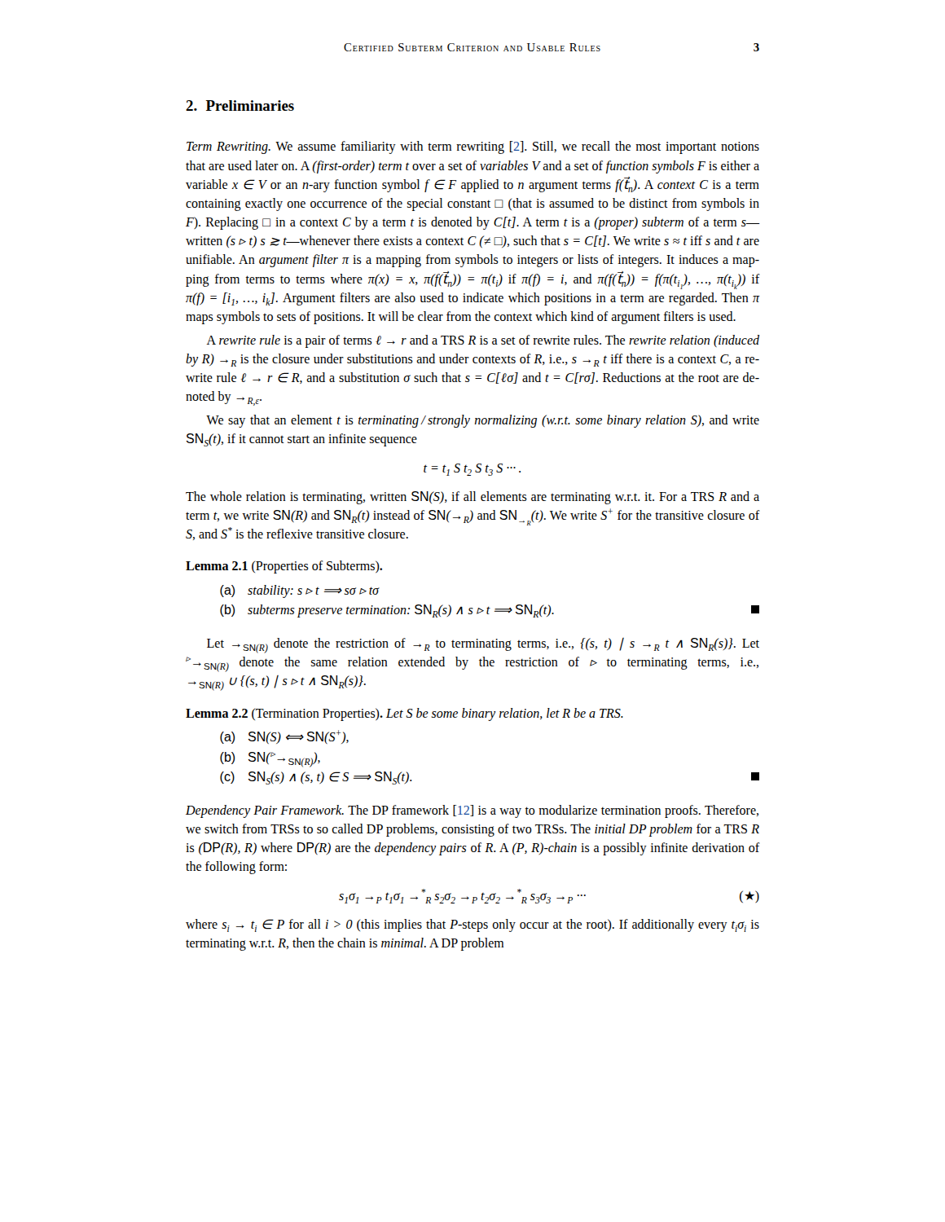Certified Subterm Criterion and Usable Rules 3
2. Preliminaries
Term Rewriting. We assume familiarity with term rewriting [2]. Still, we recall the most important notions that are used later on. A (first-order) term t over a set of variables V and a set of function symbols F is either a variable x ∈ V or an n-ary function symbol f ∈ F applied to n argument terms f(t⃗n). A context C is a term containing exactly one occurrence of the special constant □ (that is assumed to be distinct from symbols in F). Replacing □ in a context C by a term t is denoted by C[t]. A term t is a (proper) subterm of a term s—written (s ▹ t) s ≳ t—whenever there exists a context C (≠ □), such that s = C[t]. We write s ≈ t iff s and t are unifiable. An argument filter π is a mapping from symbols to integers or lists of integers. It induces a mapping from terms to terms where π(x) = x, π(f(t⃗n)) = π(ti) if π(f) = i, and π(f(t⃗n)) = f(π(ti1), …, π(tik)) if π(f) = [i1, …, ik]. Argument filters are also used to indicate which positions in a term are regarded. Then π maps symbols to sets of positions. It will be clear from the context which kind of argument filters is used.
A rewrite rule is a pair of terms ℓ → r and a TRS R is a set of rewrite rules. The rewrite relation (induced by R) →R is the closure under substitutions and under contexts of R, i.e., s →R t iff there is a context C, a rewrite rule ℓ → r ∈ R, and a substitution σ such that s = C[ℓσ] and t = C[rσ]. Reductions at the root are denoted by →R,ε.
We say that an element t is terminating / strongly normalizing (w.r.t. some binary relation S), and write SNS(t), if it cannot start an infinite sequence
t = t1 S t2 S t3 S ··· .
The whole relation is terminating, written SN(S), if all elements are terminating w.r.t. it. For a TRS R and a term t, we write SN(R) and SNR(t) instead of SN(→R) and SN→R(t). We write S+ for the transitive closure of S, and S* is the reflexive transitive closure.
Lemma 2.1 (Properties of Subterms).
(a) stability: s ▹ t ⟹ sσ ▹ tσ
(b) subterms preserve termination: SNR(s) ∧ s ▹ t ⟹ SNR(t).
Let →SN(R) denote the restriction of →R to terminating terms, i.e., {(s, t) ∣ s →R t ∧ SNR(s)}. Let ▹→SN(R) denote the same relation extended by the restriction of ▹ to terminating terms, i.e., →SN(R) ∪ {(s, t) ∣ s ▹ t ∧ SNR(s)}.
Lemma 2.2 (Termination Properties). Let S be some binary relation, let R be a TRS.
(a) SN(S) ⟺ SN(S+),
(b) SN(▹→SN(R)),
(c) SNS(s) ∧ (s, t) ∈ S ⟹ SNS(t).
Dependency Pair Framework. The DP framework [12] is a way to modularize termination proofs. Therefore, we switch from TRSs to so called DP problems, consisting of two TRSs. The initial DP problem for a TRS R is (DP(R), R) where DP(R) are the dependency pairs of R. A (P, R)-chain is a possibly infinite derivation of the following form:
(★) s1σ1 →P t1σ1 →*R s2σ2 →P t2σ2 →*R s3σ3 →P ···
where si → ti ∈ P for all i > 0 (this implies that P-steps only occur at the root). If additionally every tiσi is terminating w.r.t. R, then the chain is minimal. A DP problem